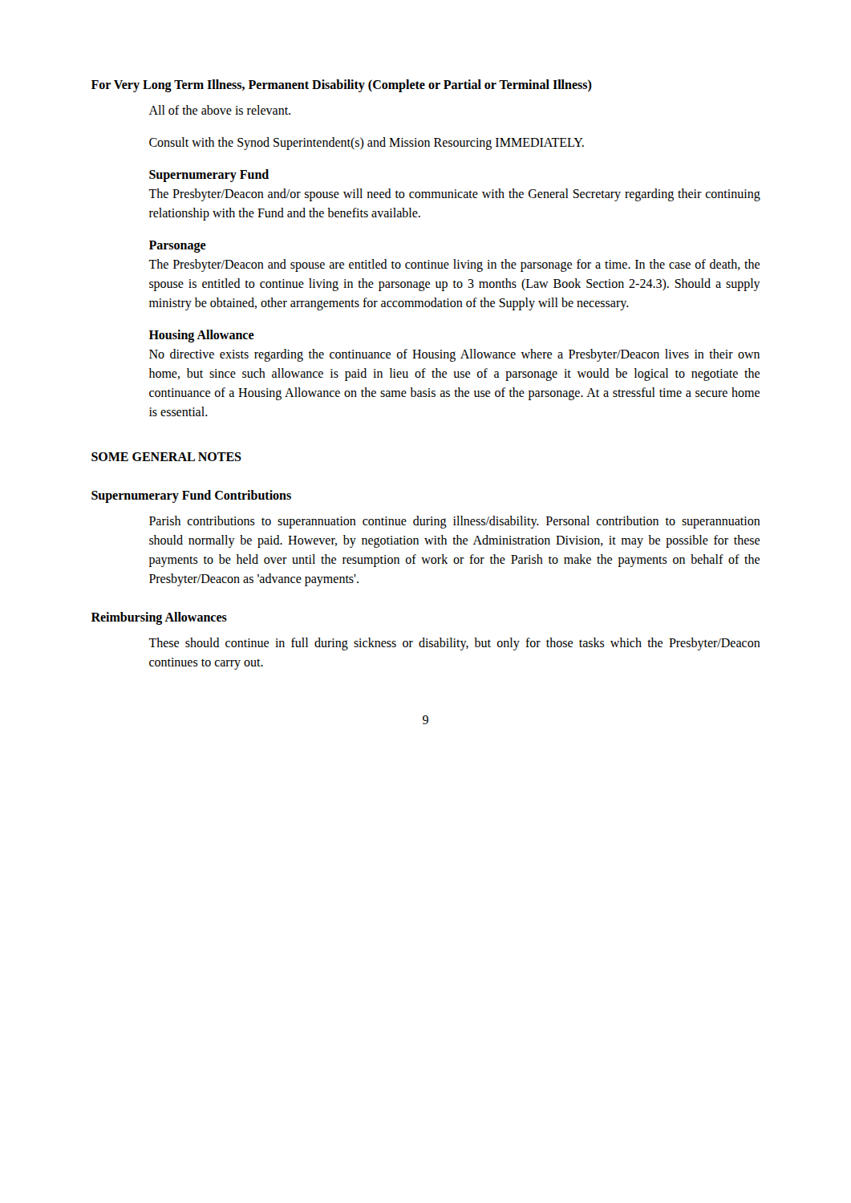For Very Long Term Illness, Permanent Disability (Complete or Partial or Terminal Illness)
All of the above is relevant.
Consult with the Synod Superintendent(s) and Mission Resourcing IMMEDIATELY.
Supernumerary Fund
The Presbyter/Deacon and/or spouse will need to communicate with the General Secretary regarding their continuing relationship with the Fund and the benefits available.
Parsonage
The Presbyter/Deacon and spouse are entitled to continue living in the parsonage for a time. In the case of death, the spouse is entitled to continue living in the parsonage up to 3 months (Law Book Section 2-24.3). Should a supply ministry be obtained, other arrangements for accommodation of the Supply will be necessary.
Housing Allowance
No directive exists regarding the continuance of Housing Allowance where a Presbyter/Deacon lives in their own home, but since such allowance is paid in lieu of the use of a parsonage it would be logical to negotiate the continuance of a Housing Allowance on the same basis as the use of the parsonage. At a stressful time a secure home is essential.
SOME GENERAL NOTES
Supernumerary Fund Contributions
Parish contributions to superannuation continue during illness/disability. Personal contribution to superannuation should normally be paid. However, by negotiation with the Administration Division, it may be possible for these payments to be held over until the resumption of work or for the Parish to make the payments on behalf of the Presbyter/Deacon as 'advance payments'.
Reimbursing Allowances
These should continue in full during sickness or disability, but only for those tasks which the Presbyter/Deacon continues to carry out.
9